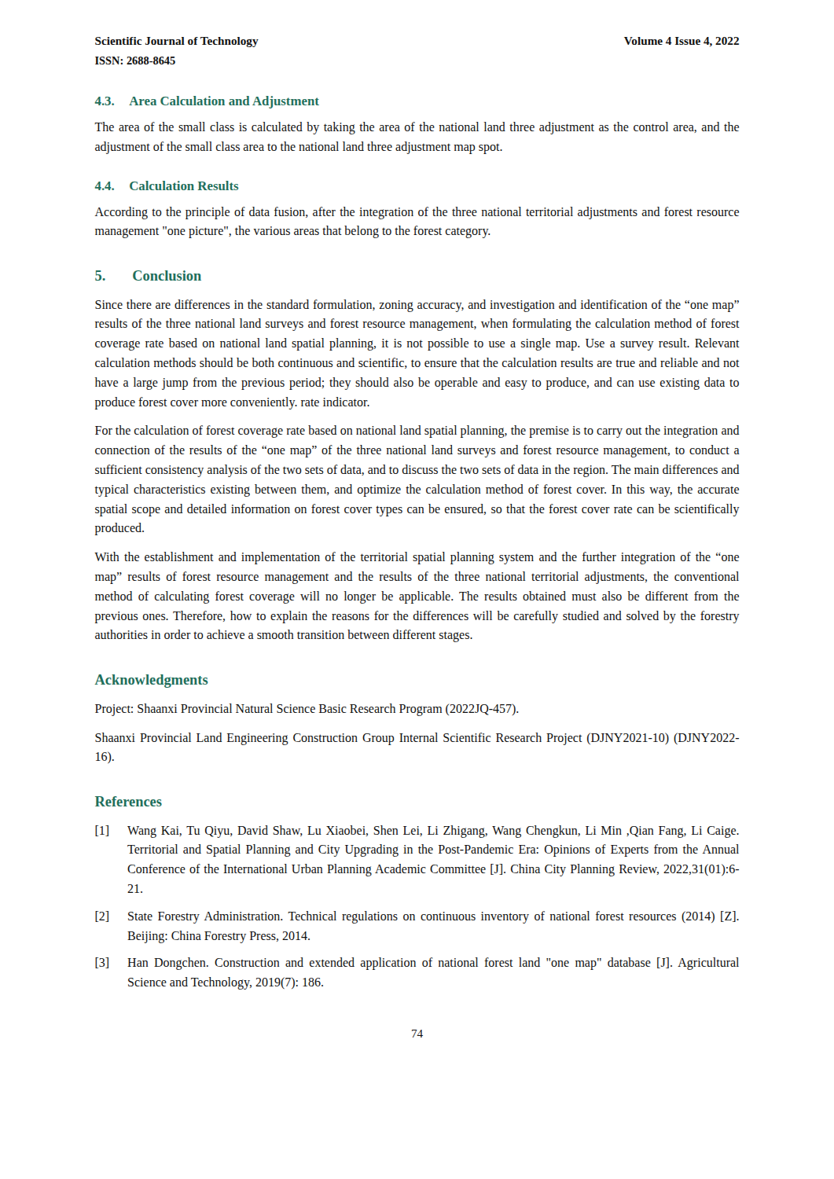Scientific Journal of Technology Volume 4 Issue 4, 2022
ISSN: 2688-8645
4.3. Area Calculation and Adjustment
The area of the small class is calculated by taking the area of the national land three adjustment as the control area, and the adjustment of the small class area to the national land three adjustment map spot.
4.4. Calculation Results
According to the principle of data fusion, after the integration of the three national territorial adjustments and forest resource management "one picture", the various areas that belong to the forest category.
5. Conclusion
Since there are differences in the standard formulation, zoning accuracy, and investigation and identification of the “one map” results of the three national land surveys and forest resource management, when formulating the calculation method of forest coverage rate based on national land spatial planning, it is not possible to use a single map. Use a survey result. Relevant calculation methods should be both continuous and scientific, to ensure that the calculation results are true and reliable and not have a large jump from the previous period; they should also be operable and easy to produce, and can use existing data to produce forest cover more conveniently. rate indicator.
For the calculation of forest coverage rate based on national land spatial planning, the premise is to carry out the integration and connection of the results of the “one map” of the three national land surveys and forest resource management, to conduct a sufficient consistency analysis of the two sets of data, and to discuss the two sets of data in the region. The main differences and typical characteristics existing between them, and optimize the calculation method of forest cover. In this way, the accurate spatial scope and detailed information on forest cover types can be ensured, so that the forest cover rate can be scientifically produced.
With the establishment and implementation of the territorial spatial planning system and the further integration of the “one map” results of forest resource management and the results of the three national territorial adjustments, the conventional method of calculating forest coverage will no longer be applicable. The results obtained must also be different from the previous ones. Therefore, how to explain the reasons for the differences will be carefully studied and solved by the forestry authorities in order to achieve a smooth transition between different stages.
Acknowledgments
Project: Shaanxi Provincial Natural Science Basic Research Program (2022JQ-457).
Shaanxi Provincial Land Engineering Construction Group Internal Scientific Research Project (DJNY2021-10) (DJNY2022-16).
References
[1] Wang Kai, Tu Qiyu, David Shaw, Lu Xiaobei, Shen Lei, Li Zhigang, Wang Chengkun, Li Min ,Qian Fang, Li Caige. Territorial and Spatial Planning and City Upgrading in the Post-Pandemic Era: Opinions of Experts from the Annual Conference of the International Urban Planning Academic Committee [J]. China City Planning Review, 2022,31(01):6-21.
[2] State Forestry Administration. Technical regulations on continuous inventory of national forest resources (2014) [Z]. Beijing: China Forestry Press, 2014.
[3] Han Dongchen. Construction and extended application of national forest land "one map" database [J]. Agricultural Science and Technology, 2019(7): 186.
74